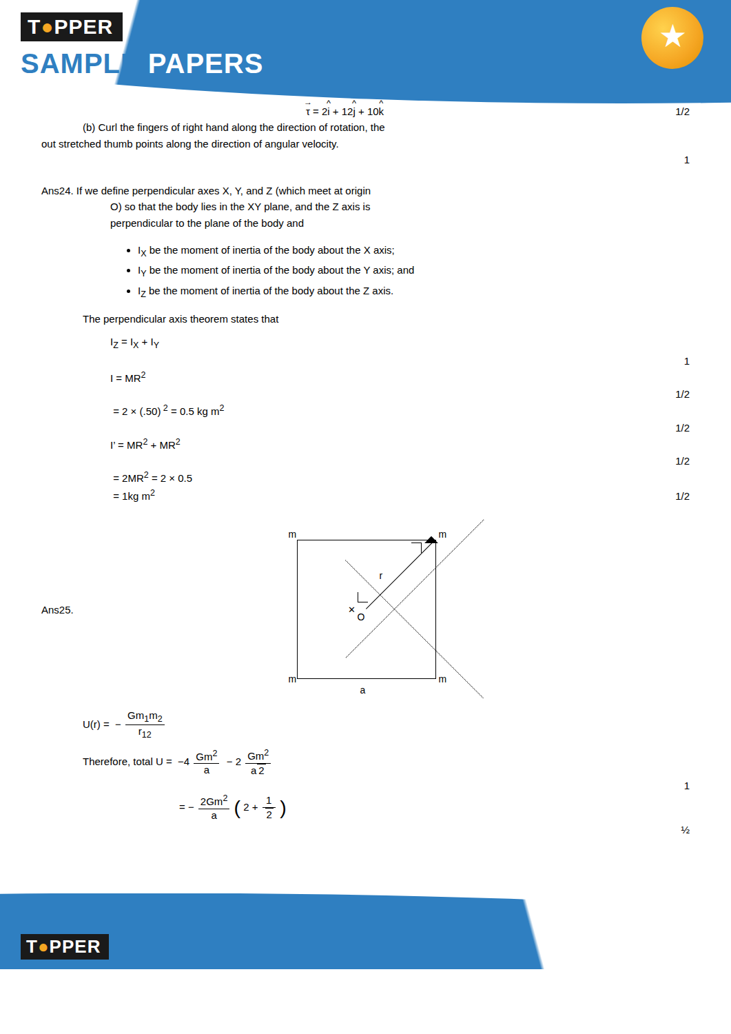T●PPER
SAMPLE PAPERS
τ = 2i + 12j + 10k
1/2
(b) Curl the fingers of right hand along the direction of rotation, the
out stretched thumb points along the direction of angular velocity.
1
Ans24. If we define perpendicular axes X, Y, and Z (which meet at origin
O) so that the body lies in the XY plane, and the Z axis is
perpendicular to the plane of the body and
IX be the moment of inertia of the body about the X axis;
IY be the moment of inertia of the body about the Y axis; and
IZ be the moment of inertia of the body about the Z axis.
The perpendicular axis theorem states that
IZ = IX + IY
1
I = MR2
1/2
= 2 × (.50) 2 = 0.5 kg m2
1/2
I’ = MR2 + MR2
1/2
= 2MR2 = 2 × 0.5
= 1kg m2
1/2
Ans25.
m m m m r O a ✕
U(r) = − Gm1m2 r12
Therefore, total U = −4 Gm2 a − 2 Gm2 a2
1
= − 2Gm2 a ( 2 + 1 2 )
½
T●PPER